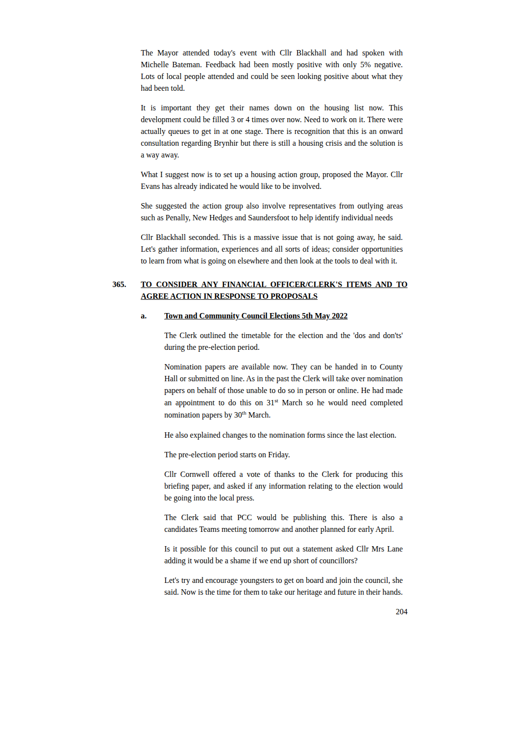The Mayor attended today's event with Cllr Blackhall and had spoken with Michelle Bateman. Feedback had been mostly positive with only 5% negative. Lots of local people attended and could be seen looking positive about what they had been told.
It is important they get their names down on the housing list now. This development could be filled 3 or 4 times over now. Need to work on it. There were actually queues to get in at one stage. There is recognition that this is an onward consultation regarding Brynhir but there is still a housing crisis and the solution is a way away.
What I suggest now is to set up a housing action group, proposed the Mayor. Cllr Evans has already indicated he would like to be involved.
She suggested the action group also involve representatives from outlying areas such as Penally, New Hedges and Saundersfoot to help identify individual needs
Cllr Blackhall seconded. This is a massive issue that is not going away, he said. Let's gather information, experiences and all sorts of ideas; consider opportunities to learn from what is going on elsewhere and then look at the tools to deal with it.
365.
TO CONSIDER ANY FINANCIAL OFFICER/CLERK'S ITEMS AND TO AGREE ACTION IN RESPONSE TO PROPOSALS
a.
Town and Community Council Elections 5th May 2022
The Clerk outlined the timetable for the election and the 'dos and don'ts' during the pre-election period.
Nomination papers are available now. They can be handed in to County Hall or submitted on line. As in the past the Clerk will take over nomination papers on behalf of those unable to do so in person or online. He had made an appointment to do this on 31st March so he would need completed nomination papers by 30th March.
He also explained changes to the nomination forms since the last election.
The pre-election period starts on Friday.
Cllr Cornwell offered a vote of thanks to the Clerk for producing this briefing paper, and asked if any information relating to the election would be going into the local press.
The Clerk said that PCC would be publishing this. There is also a candidates Teams meeting tomorrow and another planned for early April.
Is it possible for this council to put out a statement asked Cllr Mrs Lane adding it would be a shame if we end up short of councillors?
Let's try and encourage youngsters to get on board and join the council, she said. Now is the time for them to take our heritage and future in their hands.
204